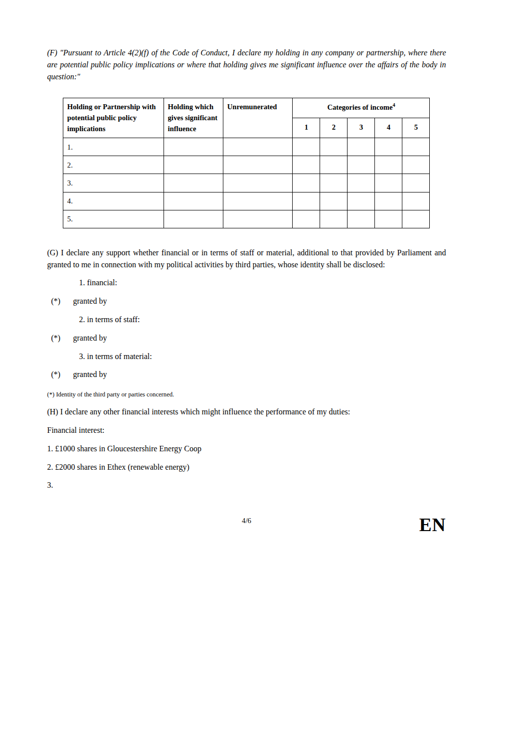(F) "Pursuant to Article 4(2)(f) of the Code of Conduct, I declare my holding in any company or partnership, where there are potential public policy implications or where that holding gives me significant influence over the affairs of the body in question:"
| Holding or Partnership with potential public policy implications | Holding which gives significant influence | Unremunerated | Categories of income 4 |
| --- | --- | --- | --- |
| 1 | 2 | 3 | 4 | 5 |
| 1. | | | | | | | |
| 2. | | | | | | | |
| 3. | | | | | | | |
| 4. | | | | | | | |
| 5. | | | | | | | |
(G) I declare any support whether financial or in terms of staff or material, additional to that provided by Parliament and granted to me in connection with my political activities by third parties, whose identity shall be disclosed:
1. financial:
(*) granted by
2. in terms of staff:
(*) granted by
3. in terms of material:
(*) granted by
(*) Identity of the third party or parties concerned.
(H) I declare any other financial interests which might influence the performance of my duties:
Financial interest:
1. £1000 shares in Gloucestershire Energy Coop
2. £2000 shares in Ethex (renewable energy)
3.
4/6
EN